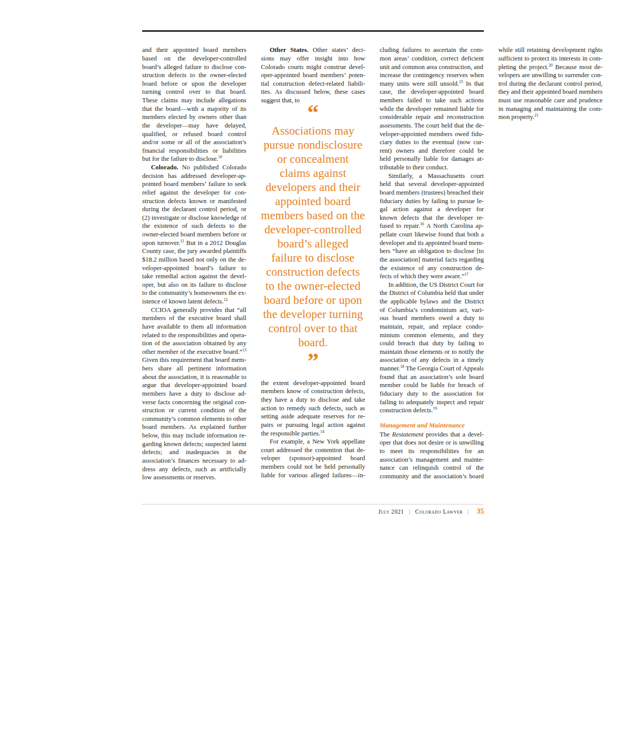and their appointed board members based on the developer-controlled board’s alleged failure to disclose construction defects to the owner-elected board before or upon the developer turning control over to that board. These claims may include allegations that the board—with a majority of its members elected by owners other than the developer—may have delayed, qualified, or refused board control and/or some or all of the association’s financial responsibilities or liabilities but for the failure to disclose.10
Colorado. No published Colorado decision has addressed developer-appointed board members’ failure to seek relief against the developer for construction defects known or manifested during the declarant control period, or (2) investigate or disclose knowledge of the existence of such defects to the owner-elected board members before or upon turnover.11 But in a 2012 Douglas County case, the jury awarded plaintiffs $18.2 million based not only on the developer-appointed board’s failure to take remedial action against the developer, but also on its failure to disclose to the community’s homeowners the existence of known latent defects.12
CCIOA generally provides that “all members of the executive board shall have available to them all information related to the responsibilities and operation of the association obtained by any other member of the executive board.”13 Given this requirement that board members share all pertinent information about the association, it is reasonable to argue that developer-appointed board members have a duty to disclose adverse facts concerning the original construction or current condition of the community’s common elements to other board members. As explained further below, this may include information regarding known defects; suspected latent defects; and inadequacies in the association’s finances necessary to address any defects, such as artificially low assessments or reserves.
Other States. Other states’ decisions may offer insight into how Colorado courts might construe developer-appointed board members’ potential construction defect-related liabilities. As discussed below, these cases suggest that, to
“
Associations may pursue nondisclosure or concealment claims against developers and their appointed board members based on the developer-controlled board’s alleged failure to disclose construction defects to the owner-elected board before or upon the developer turning control over to that board.
”
the extent developer-appointed board members know of construction defects, they have a duty to disclose and take action to remedy such defects, such as setting aside adequate reserves for repairs or pursuing legal action against the responsible parties.14
For example, a New York appellate court addressed the contention that developer (sponsor)-appointed board members could not be held personally liable for various alleged failures—including failures to ascertain the common areas’ condition, correct deficient unit and common area construction, and
increase the contingency reserves when many units were still unsold.15 In that case, the developer-appointed board members failed to take such actions while the developer remained liable for considerable repair and reconstruction assessments. The court held that the developer-appointed members owed fiduciary duties to the eventual (now current) owners and therefore could be held personally liable for damages attributable to their conduct.
Similarly, a Massachusetts court held that several developer-appointed board members (trustees) breached their fiduciary duties by failing to pursue legal action against a developer for known defects that the developer refused to repair.16 A North Carolina appellate court likewise found that both a developer and its appointed board members “have an obligation to disclose [to the association] material facts regarding the existence of any construction defects of which they were aware.”17
In addition, the US District Court for the District of Columbia held that under the applicable bylaws and the District of Columbia’s condominium act, various board members owed a duty to maintain, repair, and replace condominium common elements, and they could breach that duty by failing to maintain those elements or to notify the association of any defects in a timely manner.18 The Georgia Court of Appeals found that an association’s sole board member could be liable for breach of fiduciary duty to the association for failing to adequately inspect and repair construction defects.19
Management and Maintenance
The Restatement provides that a developer that does not desire or is unwilling to meet its responsibilities for an association’s management and maintenance can relinquish control of the community and the association’s board while still retaining development rights sufficient to protect its interests in completing the project.20 Because most developers are unwilling to surrender control during the declarant control period, they and their appointed board members must use reasonable care and prudence in managing and maintaining the common property.21
July 2021 | Colorado Lawyer | 35